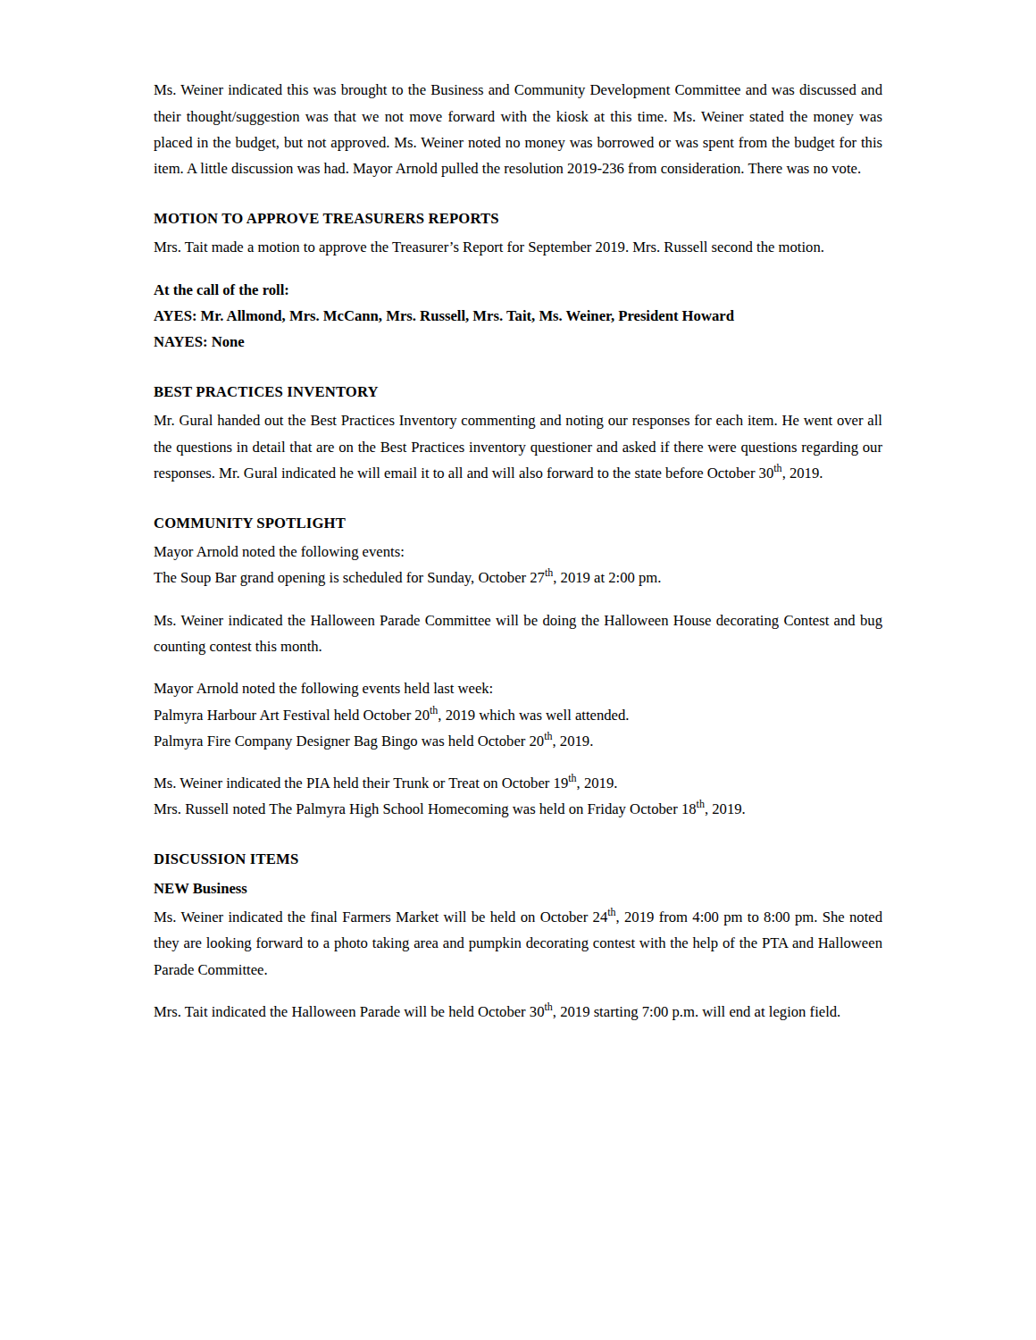Ms. Weiner indicated this was brought to the Business and Community Development Committee and was discussed and their thought/suggestion was that we not move forward with the kiosk at this time. Ms. Weiner stated the money was placed in the budget, but not approved. Ms. Weiner noted no money was borrowed or was spent from the budget for this item. A little discussion was had. Mayor Arnold pulled the resolution 2019-236 from consideration. There was no vote.
MOTION TO APPROVE TREASURERS REPORTS
Mrs. Tait made a motion to approve the Treasurer’s Report for September 2019. Mrs. Russell second the motion.
At the call of the roll:
AYES: Mr. Allmond, Mrs. McCann, Mrs. Russell, Mrs. Tait, Ms. Weiner, President Howard
NAYES: None
BEST PRACTICES INVENTORY
Mr. Gural handed out the Best Practices Inventory commenting and noting our responses for each item. He went over all the questions in detail that are on the Best Practices inventory questioner and asked if there were questions regarding our responses. Mr. Gural indicated he will email it to all and will also forward to the state before October 30th, 2019.
COMMUNITY SPOTLIGHT
Mayor Arnold noted the following events:
The Soup Bar grand opening is scheduled for Sunday, October 27th, 2019 at 2:00 pm.
Ms. Weiner indicated the Halloween Parade Committee will be doing the Halloween House decorating Contest and bug counting contest this month.
Mayor Arnold noted the following events held last week:
Palmyra Harbour Art Festival held October 20th, 2019 which was well attended.
Palmyra Fire Company Designer Bag Bingo was held October 20th, 2019.
Ms. Weiner indicated the PIA held their Trunk or Treat on October 19th, 2019.
Mrs. Russell noted The Palmyra High School Homecoming was held on Friday October 18th, 2019.
DISCUSSION ITEMS
NEW Business
Ms. Weiner indicated the final Farmers Market will be held on October 24th, 2019 from 4:00 pm to 8:00 pm. She noted they are looking forward to a photo taking area and pumpkin decorating contest with the help of the PTA and Halloween Parade Committee.
Mrs. Tait indicated the Halloween Parade will be held October 30th, 2019 starting 7:00 p.m. will end at legion field.